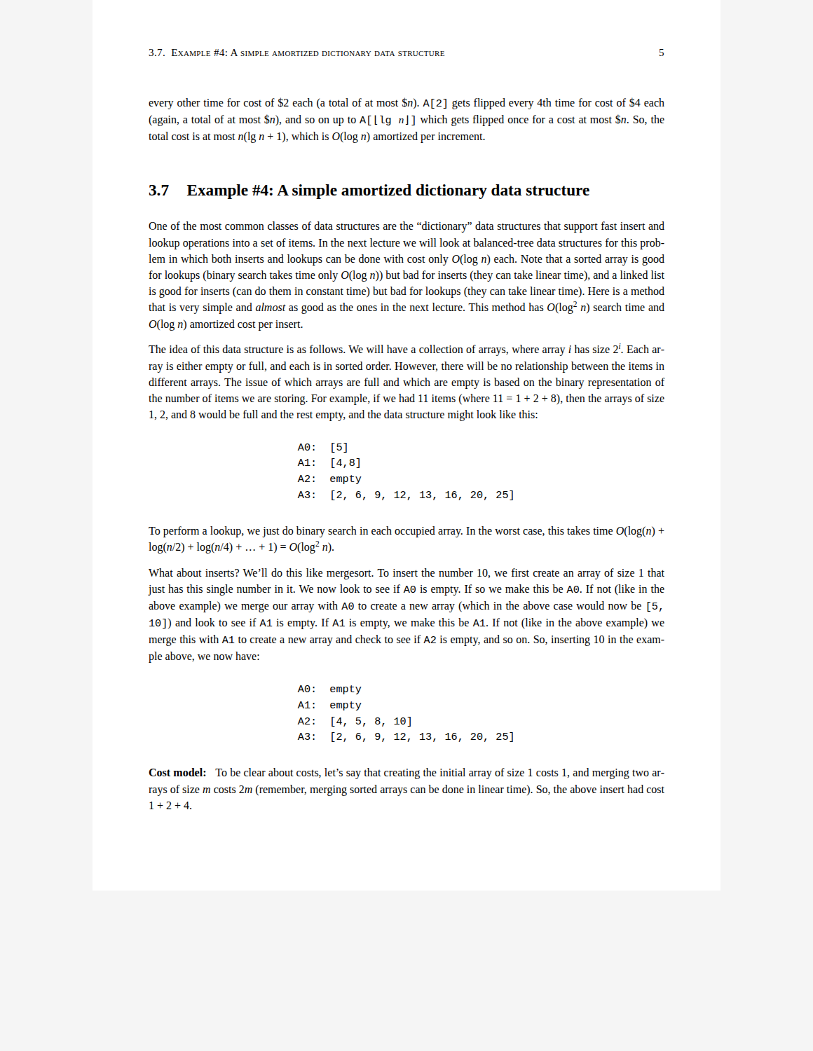3.7. Example #4: A simple amortized dictionary data structure 5
every other time for cost of $2 each (a total of at most $n). A[2] gets flipped every 4th time for cost of $4 each (again, a total of at most $n), and so on up to A[⌊lg n⌋] which gets flipped once for a cost at most $n. So, the total cost is at most n(lg n + 1), which is O(log n) amortized per increment.
3.7 Example #4: A simple amortized dictionary data structure
One of the most common classes of data structures are the “dictionary” data structures that support fast insert and lookup operations into a set of items. In the next lecture we will look at balanced-tree data structures for this problem in which both inserts and lookups can be done with cost only O(log n) each. Note that a sorted array is good for lookups (binary search takes time only O(log n)) but bad for inserts (they can take linear time), and a linked list is good for inserts (can do them in constant time) but bad for lookups (they can take linear time). Here is a method that is very simple and almost as good as the ones in the next lecture. This method has O(log2 n) search time and O(log n) amortized cost per insert.
The idea of this data structure is as follows. We will have a collection of arrays, where array i has size 2i. Each array is either empty or full, and each is in sorted order. However, there will be no relationship between the items in different arrays. The issue of which arrays are full and which are empty is based on the binary representation of the number of items we are storing. For example, if we had 11 items (where 11 = 1 + 2 + 8), then the arrays of size 1, 2, and 8 would be full and the rest empty, and the data structure might look like this:
A0:  [5]
A1:  [4,8]
A2:  empty
A3:  [2, 6, 9, 12, 13, 16, 20, 25]
To perform a lookup, we just do binary search in each occupied array. In the worst case, this takes time O(log(n) + log(n/2) + log(n/4) + … + 1) = O(log2 n).
What about inserts? We’ll do this like mergesort. To insert the number 10, we first create an array of size 1 that just has this single number in it. We now look to see if A0 is empty. If so we make this be A0. If not (like in the above example) we merge our array with A0 to create a new array (which in the above case would now be [5, 10]) and look to see if A1 is empty. If A1 is empty, we make this be A1. If not (like in the above example) we merge this with A1 to create a new array and check to see if A2 is empty, and so on. So, inserting 10 in the example above, we now have:
A0:  empty
A1:  empty
A2:  [4, 5, 8, 10]
A3:  [2, 6, 9, 12, 13, 16, 20, 25]
Cost model: To be clear about costs, let’s say that creating the initial array of size 1 costs 1, and merging two arrays of size m costs 2m (remember, merging sorted arrays can be done in linear time). So, the above insert had cost 1 + 2 + 4.